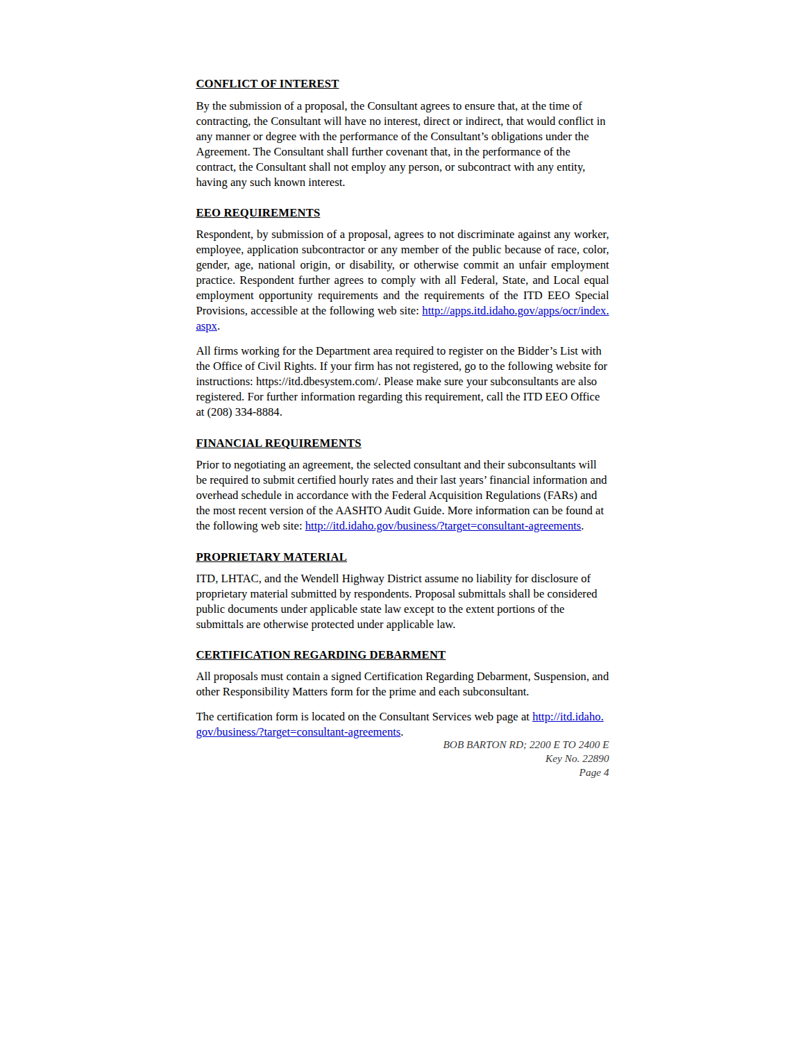CONFLICT OF INTEREST
By the submission of a proposal, the Consultant agrees to ensure that, at the time of contracting, the Consultant will have no interest, direct or indirect, that would conflict in any manner or degree with the performance of the Consultant’s obligations under the Agreement. The Consultant shall further covenant that, in the performance of the contract, the Consultant shall not employ any person, or subcontract with any entity, having any such known interest.
EEO REQUIREMENTS
Respondent, by submission of a proposal, agrees to not discriminate against any worker, employee, application subcontractor or any member of the public because of race, color, gender, age, national origin, or disability, or otherwise commit an unfair employment practice. Respondent further agrees to comply with all Federal, State, and Local equal employment opportunity requirements and the requirements of the ITD EEO Special Provisions, accessible at the following web site: http://apps.itd.idaho.gov/apps/ocr/index.aspx.
All firms working for the Department area required to register on the Bidder’s List with the Office of Civil Rights. If your firm has not registered, go to the following website for instructions: https://itd.dbesystem.com/. Please make sure your subconsultants are also registered. For further information regarding this requirement, call the ITD EEO Office at (208) 334-8884.
FINANCIAL REQUIREMENTS
Prior to negotiating an agreement, the selected consultant and their subconsultants will be required to submit certified hourly rates and their last years’ financial information and overhead schedule in accordance with the Federal Acquisition Regulations (FARs) and the most recent version of the AASHTO Audit Guide. More information can be found at the following web site: http://itd.idaho.gov/business/?target=consultant-agreements.
PROPRIETARY MATERIAL
ITD, LHTAC, and the Wendell Highway District assume no liability for disclosure of proprietary material submitted by respondents. Proposal submittals shall be considered public documents under applicable state law except to the extent portions of the submittals are otherwise protected under applicable law.
CERTIFICATION REGARDING DEBARMENT
All proposals must contain a signed Certification Regarding Debarment, Suspension, and other Responsibility Matters form for the prime and each subconsultant.
The certification form is located on the Consultant Services web page at http://itd.idaho.gov/business/?target=consultant-agreements.
BOB BARTON RD; 2200 E TO 2400 E
Key No. 22890
Page 4